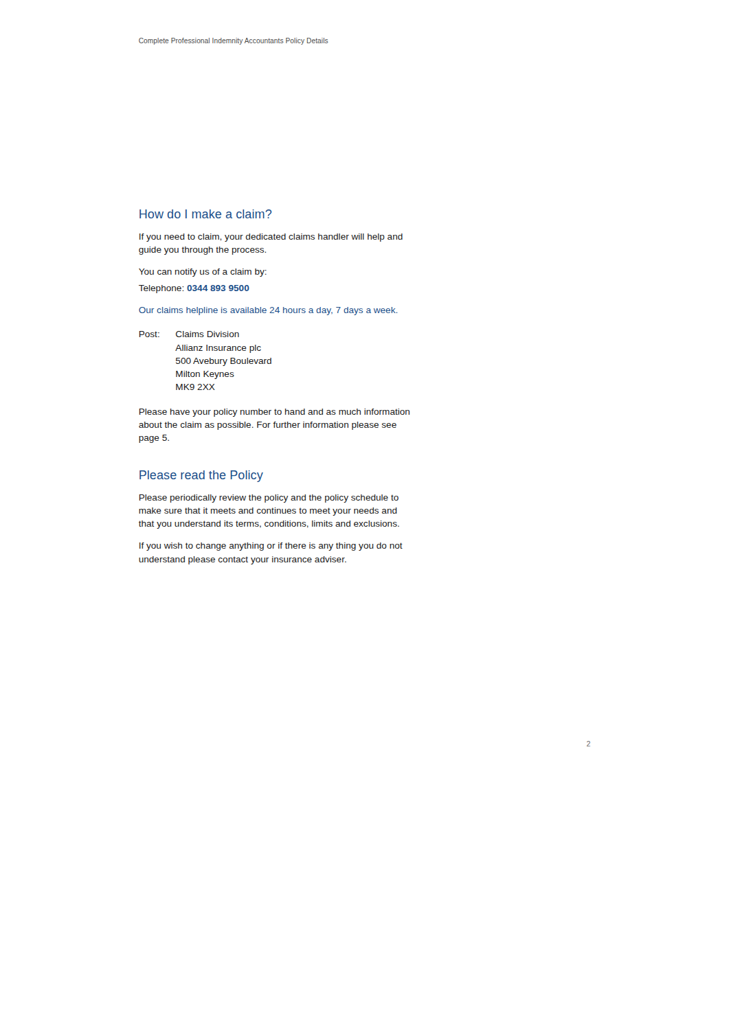Complete Professional Indemnity Accountants Policy Details
How do I make a claim?
If you need to claim, your dedicated claims handler will help and guide you through the process.
You can notify us of a claim by:
Telephone: 0344 893 9500
Our claims helpline is available 24 hours a day, 7 days a week.
| Post: | Claims Division |
| | Allianz Insurance plc |
| | 500 Avebury Boulevard |
| | Milton Keynes |
| | MK9 2XX |
Please have your policy number to hand and as much information about the claim as possible. For further information please see page 5.
Please read the Policy
Please periodically review the policy and the policy schedule to make sure that it meets and continues to meet your needs and that you understand its terms, conditions, limits and exclusions.
If you wish to change anything or if there is any thing you do not understand please contact your insurance adviser.
2